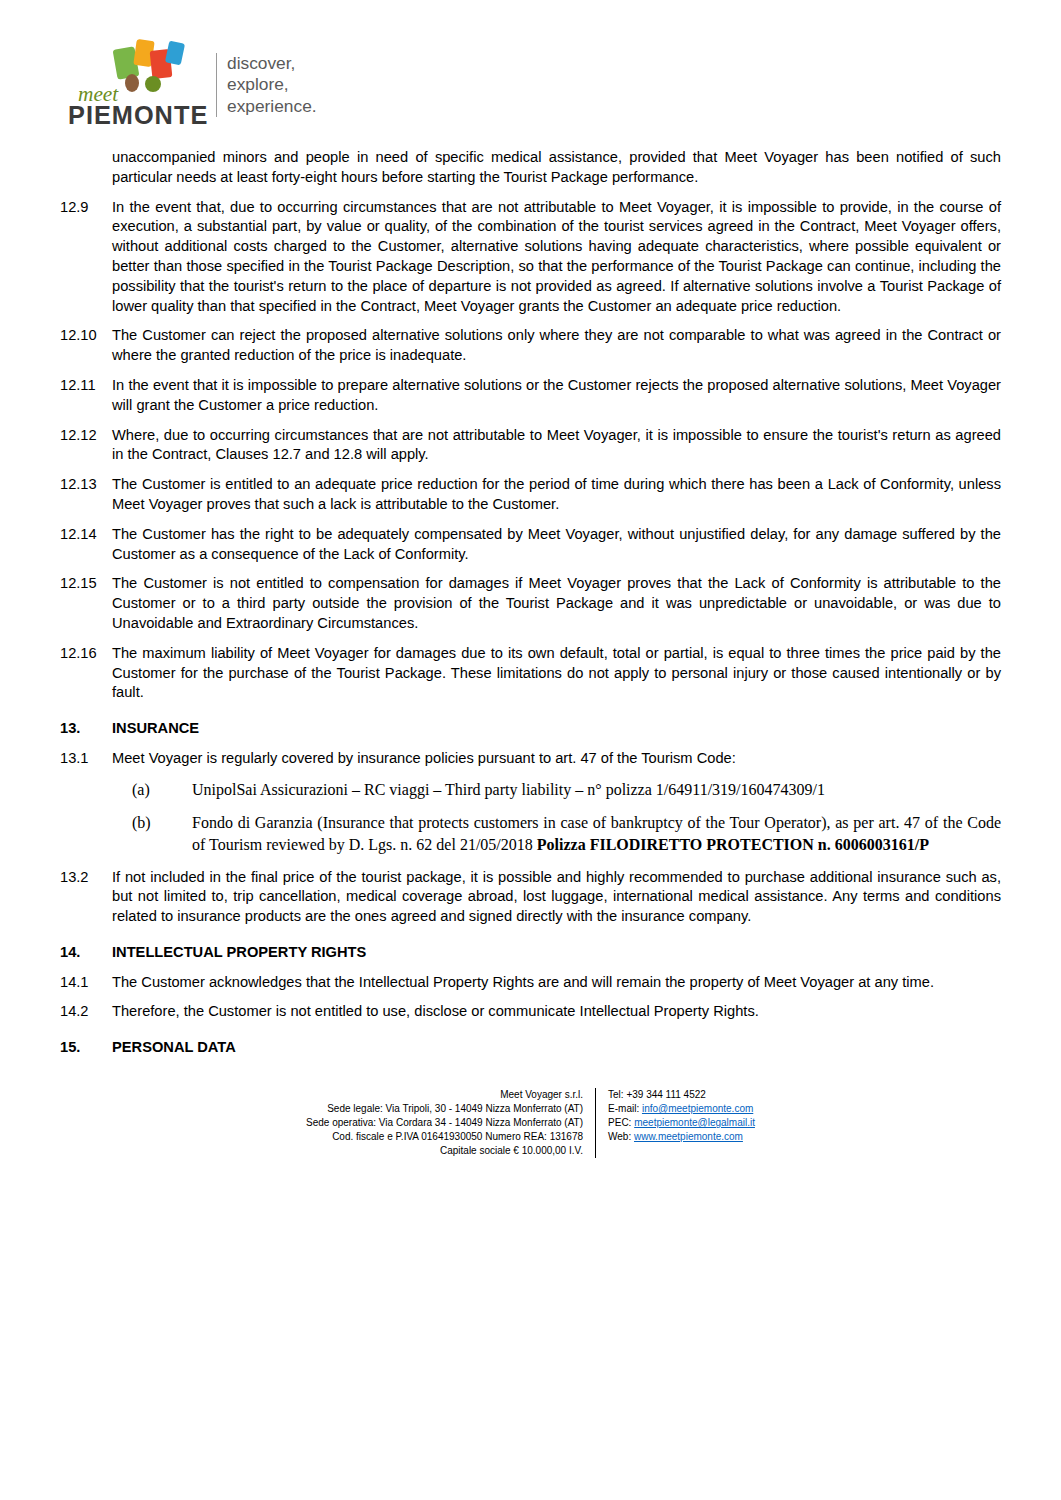meet PIEMONTE
discover,
explore,
experience.
unaccompanied minors and people in need of specific medical assistance, provided that Meet Voyager has been notified of such particular needs at least forty-eight hours before starting the Tourist Package performance.
12.9 In the event that, due to occurring circumstances that are not attributable to Meet Voyager, it is impossible to provide, in the course of execution, a substantial part, by value or quality, of the combination of the tourist services agreed in the Contract, Meet Voyager offers, without additional costs charged to the Customer, alternative solutions having adequate characteristics, where possible equivalent or better than those specified in the Tourist Package Description, so that the performance of the Tourist Package can continue, including the possibility that the tourist's return to the place of departure is not provided as agreed. If alternative solutions involve a Tourist Package of lower quality than that specified in the Contract, Meet Voyager grants the Customer an adequate price reduction.
12.10 The Customer can reject the proposed alternative solutions only where they are not comparable to what was agreed in the Contract or where the granted reduction of the price is inadequate.
12.11 In the event that it is impossible to prepare alternative solutions or the Customer rejects the proposed alternative solutions, Meet Voyager will grant the Customer a price reduction.
12.12 Where, due to occurring circumstances that are not attributable to Meet Voyager, it is impossible to ensure the tourist's return as agreed in the Contract, Clauses 12.7 and 12.8 will apply.
12.13 The Customer is entitled to an adequate price reduction for the period of time during which there has been a Lack of Conformity, unless Meet Voyager proves that such a lack is attributable to the Customer.
12.14 The Customer has the right to be adequately compensated by Meet Voyager, without unjustified delay, for any damage suffered by the Customer as a consequence of the Lack of Conformity.
12.15 The Customer is not entitled to compensation for damages if Meet Voyager proves that the Lack of Conformity is attributable to the Customer or to a third party outside the provision of the Tourist Package and it was unpredictable or unavoidable, or was due to Unavoidable and Extraordinary Circumstances.
12.16 The maximum liability of Meet Voyager for damages due to its own default, total or partial, is equal to three times the price paid by the Customer for the purchase of the Tourist Package. These limitations do not apply to personal injury or those caused intentionally or by fault.
13. INSURANCE
13.1 Meet Voyager is regularly covered by insurance policies pursuant to art. 47 of the Tourism Code:
(a)
UnipolSai Assicurazioni – RC viaggi – Third party liability – n° polizza 1/64911/319/160474309/1
(b)
Fondo di Garanzia (Insurance that protects customers in case of bankruptcy of the Tour Operator), as per art. 47 of the Code of Tourism reviewed by D. Lgs. n. 62 del 21/05/2018 Polizza FILODIRETTO PROTECTION n. 6006003161/P
13.2 If not included in the final price of the tourist package, it is possible and highly recommended to purchase additional insurance such as, but not limited to, trip cancellation, medical coverage abroad, lost luggage, international medical assistance. Any terms and conditions related to insurance products are the ones agreed and signed directly with the insurance company.
14. INTELLECTUAL PROPERTY RIGHTS
14.1 The Customer acknowledges that the Intellectual Property Rights are and will remain the property of Meet Voyager at any time.
14.2 Therefore, the Customer is not entitled to use, disclose or communicate Intellectual Property Rights.
15. PERSONAL DATA
Meet Voyager s.r.l.
Sede legale: Via Tripoli, 30 - 14049 Nizza Monferrato (AT)
Sede operativa: Via Cordara 34 - 14049 Nizza Monferrato (AT)
Cod. fiscale e P.IVA 01641930050 Numero REA: 131678
Capitale sociale € 10.000,00 I.V.
Tel: +39 344 111 4522
E-mail: info@meetpiemonte.com
PEC: meetpiemonte@legalmail.it
Web: www.meetpiemonte.com